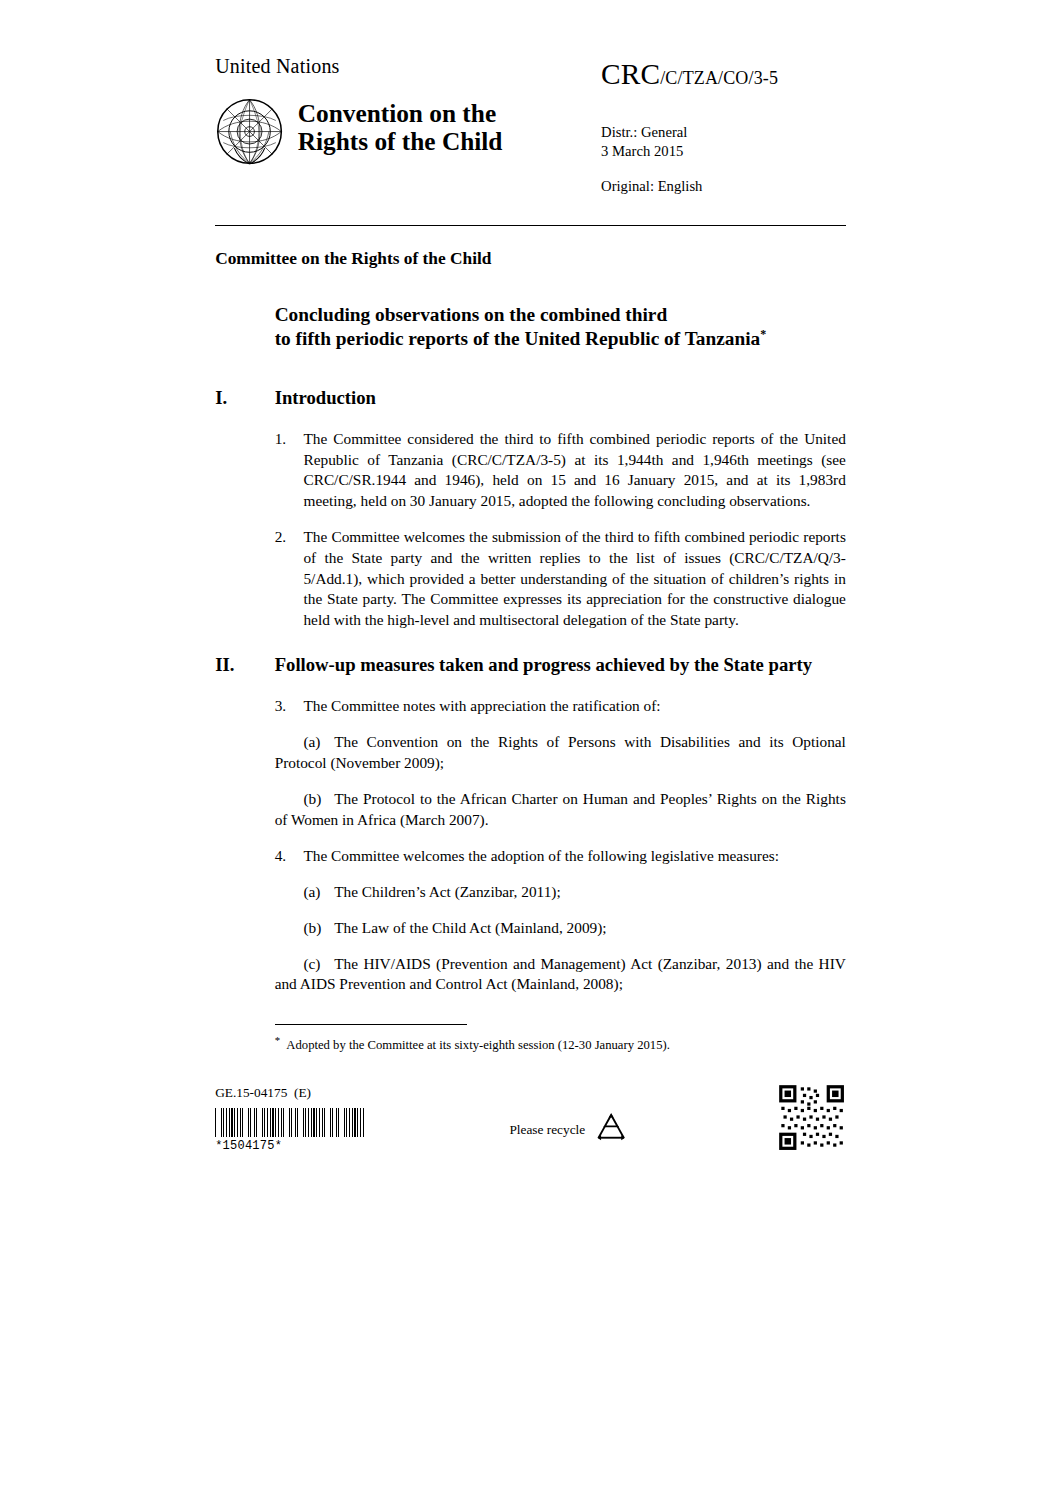United Nations
Convention on the
Rights of the Child
CRC/C/TZA/CO/3-5
Distr.: General
3 March 2015
Original: English
Committee on the Rights of the Child
Concluding observations on the combined third
to fifth periodic reports of the United Republic of Tanzania*
I. Introduction
1. The Committee considered the third to fifth combined periodic reports of the United Republic of Tanzania (CRC/C/TZA/3-5) at its 1,944th and 1,946th meetings (see CRC/C/SR.1944 and 1946), held on 15 and 16 January 2015, and at its 1,983rd meeting, held on 30 January 2015, adopted the following concluding observations.
2. The Committee welcomes the submission of the third to fifth combined periodic reports of the State party and the written replies to the list of issues (CRC/C/TZA/Q/3-5/Add.1), which provided a better understanding of the situation of children’s rights in the State party. The Committee expresses its appreciation for the constructive dialogue held with the high-level and multisectoral delegation of the State party.
II. Follow-up measures taken and progress achieved by the State party
3. The Committee notes with appreciation the ratification of:
(a) The Convention on the Rights of Persons with Disabilities and its Optional Protocol (November 2009);
(b) The Protocol to the African Charter on Human and Peoples’ Rights on the Rights of Women in Africa (March 2007).
4. The Committee welcomes the adoption of the following legislative measures:
(a) The Children’s Act (Zanzibar, 2011);
(b) The Law of the Child Act (Mainland, 2009);
(c) The HIV/AIDS (Prevention and Management) Act (Zanzibar, 2013) and the HIV and AIDS Prevention and Control Act (Mainland, 2008);
* Adopted by the Committee at its sixty-eighth session (12-30 January 2015).
GE.15-04175 (E)
*1504175*
Please recycle